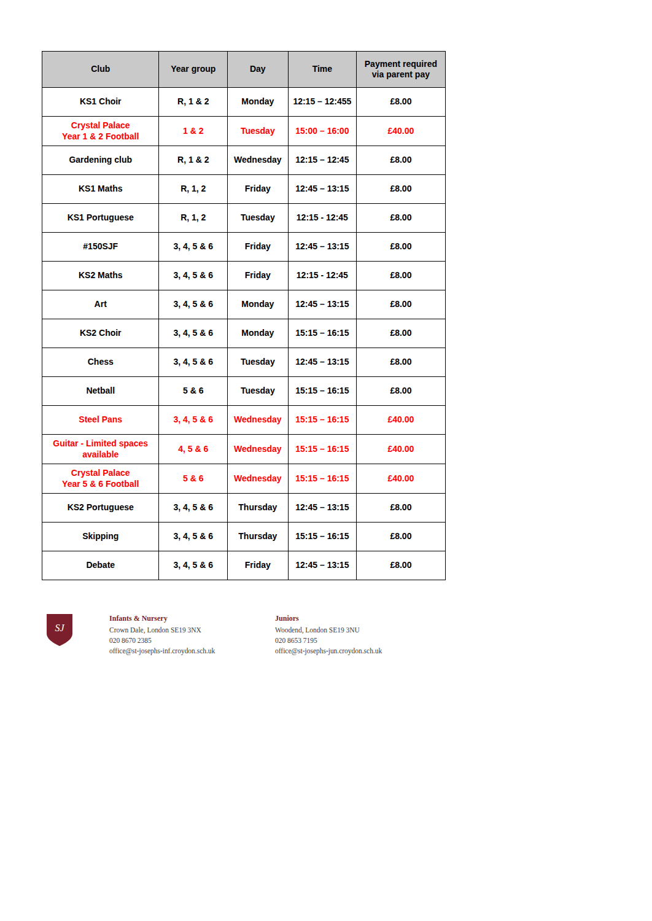| Club | Year group | Day | Time | Payment required via parent pay |
| --- | --- | --- | --- | --- |
| KS1 Choir | R, 1 & 2 | Monday | 12:15 – 12:455 | £8.00 |
| Crystal Palace Year 1 & 2 Football | 1 & 2 | Tuesday | 15:00 – 16:00 | £40.00 |
| Gardening club | R, 1 & 2 | Wednesday | 12:15 – 12:45 | £8.00 |
| KS1 Maths | R, 1, 2 | Friday | 12:45 – 13:15 | £8.00 |
| KS1 Portuguese | R, 1, 2 | Tuesday | 12:15 - 12:45 | £8.00 |
| #150SJF | 3, 4, 5 & 6 | Friday | 12:45 – 13:15 | £8.00 |
| KS2 Maths | 3, 4, 5 & 6 | Friday | 12:15 - 12:45 | £8.00 |
| Art | 3, 4, 5 & 6 | Monday | 12:45 – 13:15 | £8.00 |
| KS2 Choir | 3, 4, 5 & 6 | Monday | 15:15 – 16:15 | £8.00 |
| Chess | 3, 4, 5 & 6 | Tuesday | 12:45 – 13:15 | £8.00 |
| Netball | 5 & 6 | Tuesday | 15:15 – 16:15 | £8.00 |
| Steel Pans | 3, 4, 5 & 6 | Wednesday | 15:15 – 16:15 | £40.00 |
| Guitar - Limited spaces available | 4, 5 & 6 | Wednesday | 15:15 – 16:15 | £40.00 |
| Crystal Palace Year 5 & 6 Football | 5 & 6 | Wednesday | 15:15 – 16:15 | £40.00 |
| KS2 Portuguese | 3, 4, 5 & 6 | Thursday | 12:45 – 13:15 | £8.00 |
| Skipping | 3, 4, 5 & 6 | Thursday | 15:15 – 16:15 | £8.00 |
| Debate | 3, 4, 5 & 6 | Friday | 12:45 – 13:15 | £8.00 |
SJ
Infants & Nursery
Crown Dale, London SE19 3NX
020 8670 2385
office@st-josephs-inf.croydon.sch.uk
Juniors
Woodend, London SE19 3NU
020 8653 7195
office@st-josephs-jun.croydon.sch.uk